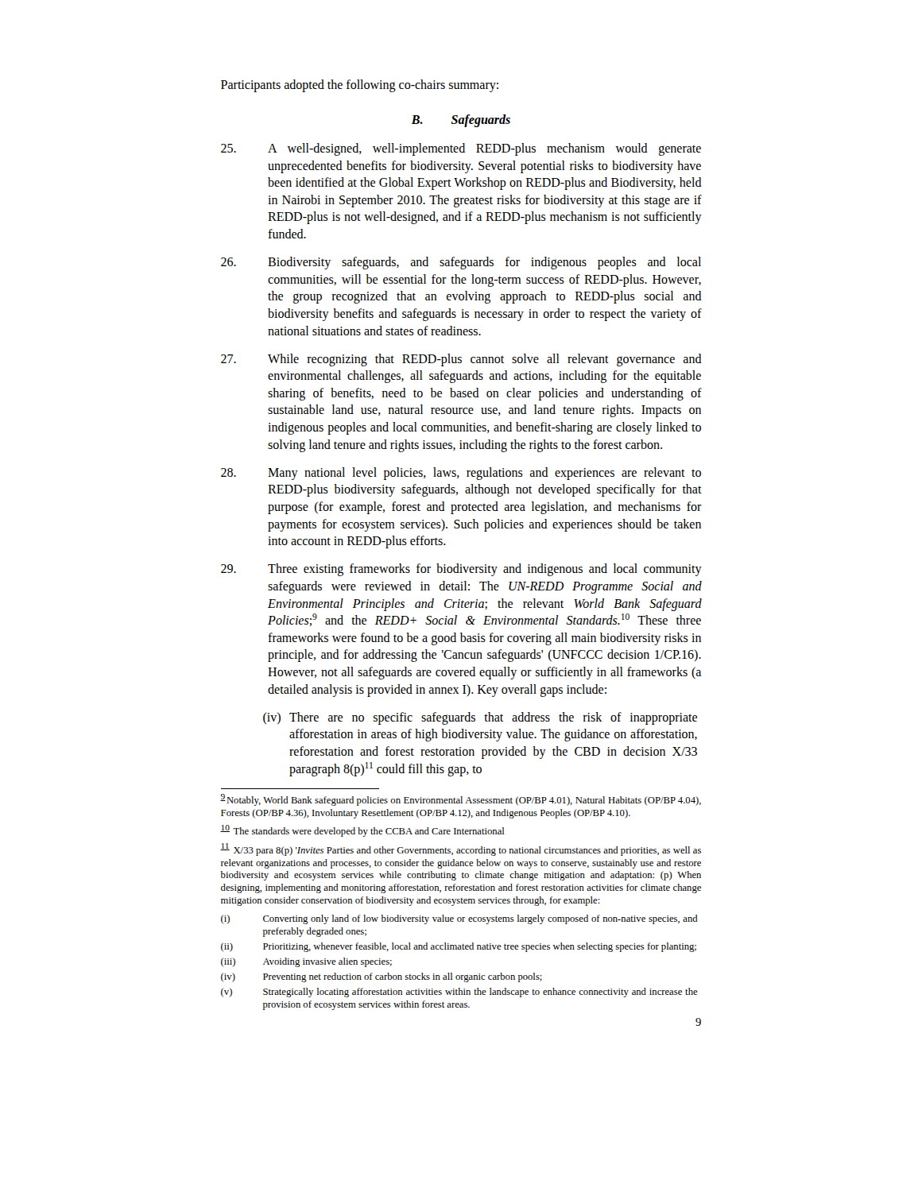Participants adopted the following co-chairs summary:
B. Safeguards
25.
A well-designed, well-implemented REDD-plus mechanism would generate unprecedented benefits for biodiversity. Several potential risks to biodiversity have been identified at the Global Expert Workshop on REDD-plus and Biodiversity, held in Nairobi in September 2010. The greatest risks for biodiversity at this stage are if REDD-plus is not well-designed, and if a REDD-plus mechanism is not sufficiently funded.
26.
Biodiversity safeguards, and safeguards for indigenous peoples and local communities, will be essential for the long-term success of REDD-plus. However, the group recognized that an evolving approach to REDD-plus social and biodiversity benefits and safeguards is necessary in order to respect the variety of national situations and states of readiness.
27.
While recognizing that REDD-plus cannot solve all relevant governance and environmental challenges, all safeguards and actions, including for the equitable sharing of benefits, need to be based on clear policies and understanding of sustainable land use, natural resource use, and land tenure rights. Impacts on indigenous peoples and local communities, and benefit-sharing are closely linked to solving land tenure and rights issues, including the rights to the forest carbon.
28.
Many national level policies, laws, regulations and experiences are relevant to REDD-plus biodiversity safeguards, although not developed specifically for that purpose (for example, forest and protected area legislation, and mechanisms for payments for ecosystem services). Such policies and experiences should be taken into account in REDD-plus efforts.
29.
Three existing frameworks for biodiversity and indigenous and local community safeguards were reviewed in detail: The UN-REDD Programme Social and Environmental Principles and Criteria; the relevant World Bank Safeguard Policies;9 and the REDD+ Social & Environmental Standards.10 These three frameworks were found to be a good basis for covering all main biodiversity risks in principle, and for addressing the 'Cancun safeguards' (UNFCCC decision 1/CP.16). However, not all safeguards are covered equally or sufficiently in all frameworks (a detailed analysis is provided in annex I). Key overall gaps include:
(iv) There are no specific safeguards that address the risk of inappropriate afforestation in areas of high biodiversity value. The guidance on afforestation, reforestation and forest restoration provided by the CBD in decision X/33 paragraph 8(p)11 could fill this gap, to
9 Notably, World Bank safeguard policies on Environmental Assessment (OP/BP 4.01), Natural Habitats (OP/BP 4.04), Forests (OP/BP 4.36), Involuntary Resettlement (OP/BP 4.12), and Indigenous Peoples (OP/BP 4.10).
10 The standards were developed by the CCBA and Care International
11 X/33 para 8(p) 'Invites Parties and other Governments, according to national circumstances and priorities, as well as relevant organizations and processes, to consider the guidance below on ways to conserve, sustainably use and restore biodiversity and ecosystem services while contributing to climate change mitigation and adaptation: (p) When designing, implementing and monitoring afforestation, reforestation and forest restoration activities for climate change mitigation consider conservation of biodiversity and ecosystem services through, for example:
(i) Converting only land of low biodiversity value or ecosystems largely composed of non-native species, and preferably degraded ones;
(ii) Prioritizing, whenever feasible, local and acclimated native tree species when selecting species for planting;
(iii) Avoiding invasive alien species;
(iv) Preventing net reduction of carbon stocks in all organic carbon pools;
(v) Strategically locating afforestation activities within the landscape to enhance connectivity and increase the provision of ecosystem services within forest areas.
9